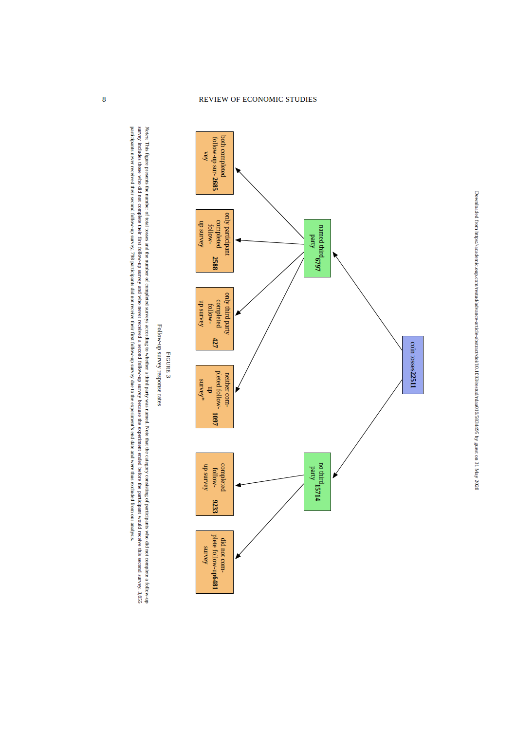8
REVIEW OF ECONOMIC STUDIES
Downloaded from https://academic.oup.com/restud/advance-article-abstract/doi/10.1093/restud/rdaa016/5834495 by guest on 31 May 2020
coin tosses 22511
named third
party 6797
no third
party 15714
both completed
follow-up sur-
vey 2685
only participant
completed follow-
up survey 2588
only third party
completed follow-
up survey 427
neither com-
pleted follow-up
survey* 1097
completed follow-
up survey 9233
did not com-
plete follow-up
survey 6481
FIGURE 3
Follow-up survey response rates
Notes: This figure presents the number of total tosses and the number of completed surveys according to whether a third party was named. Note that the category consisting of participants who did not complete a follow-up survey includes those who did not complete their first follow-up survey and who never received a second follow-up survey because the experiment ended before the participant would receive this second survey. 3,655 participants never received their second follow-up survey, 798 participants did not receive their first follow-up survey due to the experiment’s end date and were thus excluded from our analysis.